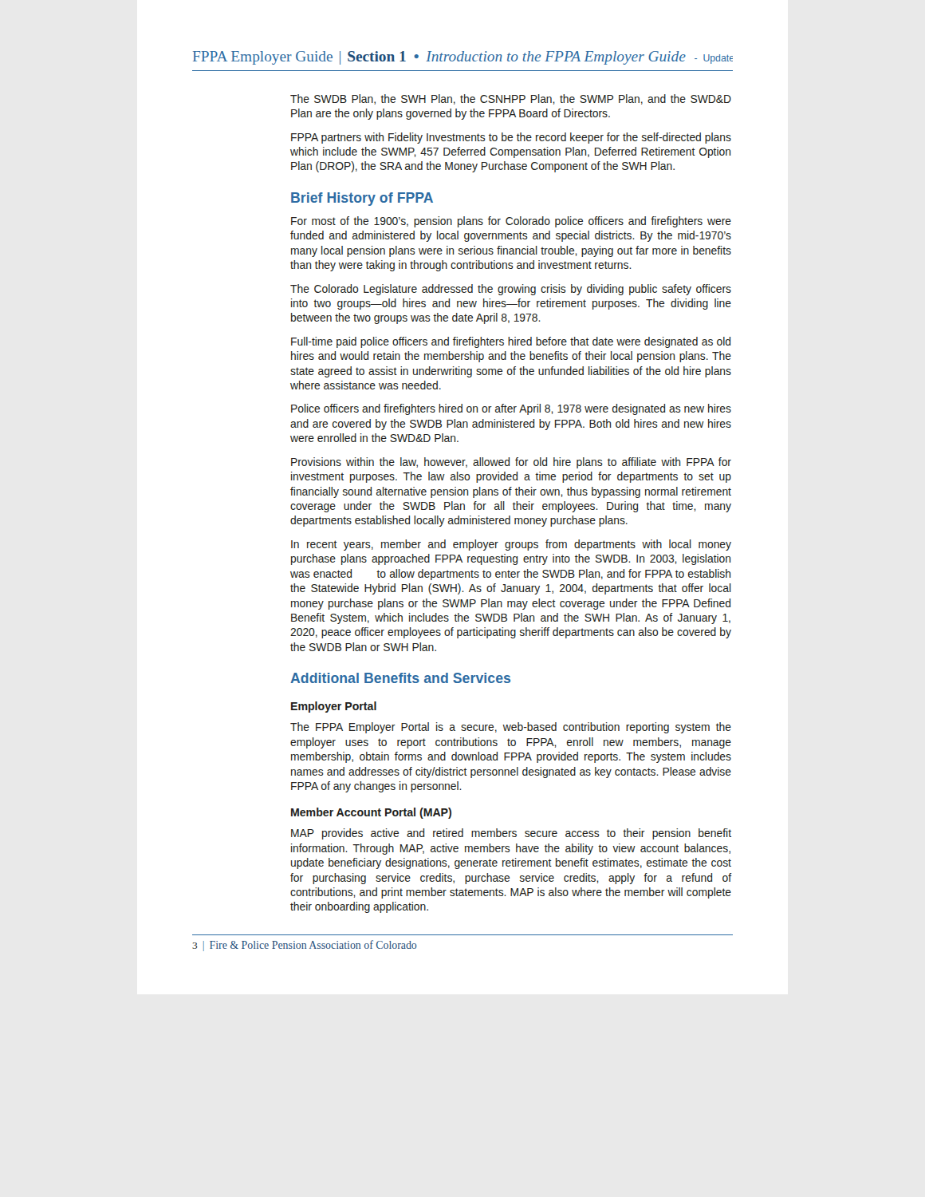FPPA Employer Guide | Section 1 • Introduction to the FPPA Employer Guide - Updated 1/2022
The SWDB Plan, the SWH Plan, the CSNHPP Plan, the SWMP Plan, and the SWD&D Plan are the only plans governed by the FPPA Board of Directors.
FPPA partners with Fidelity Investments to be the record keeper for the self-directed plans which include the SWMP, 457 Deferred Compensation Plan, Deferred Retirement Option Plan (DROP), the SRA and the Money Purchase Component of the SWH Plan.
Brief History of FPPA
For most of the 1900’s, pension plans for Colorado police officers and firefighters were funded and administered by local governments and special districts. By the mid-1970’s many local pension plans were in serious financial trouble, paying out far more in benefits than they were taking in through contributions and investment returns.
The Colorado Legislature addressed the growing crisis by dividing public safety officers into two groups—old hires and new hires—for retirement purposes. The dividing line between the two groups was the date April 8, 1978.
Full-time paid police officers and firefighters hired before that date were designated as old hires and would retain the membership and the benefits of their local pension plans. The state agreed to assist in underwriting some of the unfunded liabilities of the old hire plans where assistance was needed.
Police officers and firefighters hired on or after April 8, 1978 were designated as new hires and are covered by the SWDB Plan administered by FPPA. Both old hires and new hires were enrolled in the SWD&D Plan.
Provisions within the law, however, allowed for old hire plans to affiliate with FPPA for investment purposes. The law also provided a time period for departments to set up financially sound alternative pension plans of their own, thus bypassing normal retirement coverage under the SWDB Plan for all their employees. During that time, many departments established locally administered money purchase plans.
In recent years, member and employer groups from departments with local money purchase plans approached FPPA requesting entry into the SWDB. In 2003, legislation was enacted to allow departments to enter the SWDB Plan, and for FPPA to establish the Statewide Hybrid Plan (SWH). As of January 1, 2004, departments that offer local money purchase plans or the SWMP Plan may elect coverage under the FPPA Defined Benefit System, which includes the SWDB Plan and the SWH Plan. As of January 1, 2020, peace officer employees of participating sheriff departments can also be covered by the SWDB Plan or SWH Plan.
Additional Benefits and Services
Employer Portal
The FPPA Employer Portal is a secure, web-based contribution reporting system the employer uses to report contributions to FPPA, enroll new members, manage membership, obtain forms and download FPPA provided reports. The system includes names and addresses of city/district personnel designated as key contacts. Please advise FPPA of any changes in personnel.
Member Account Portal (MAP)
MAP provides active and retired members secure access to their pension benefit information. Through MAP, active members have the ability to view account balances, update beneficiary designations, generate retirement benefit estimates, estimate the cost for purchasing service credits, purchase service credits, apply for a refund of contributions, and print member statements. MAP is also where the member will complete their onboarding application.
3|Fire & Police Pension Association of Colorado